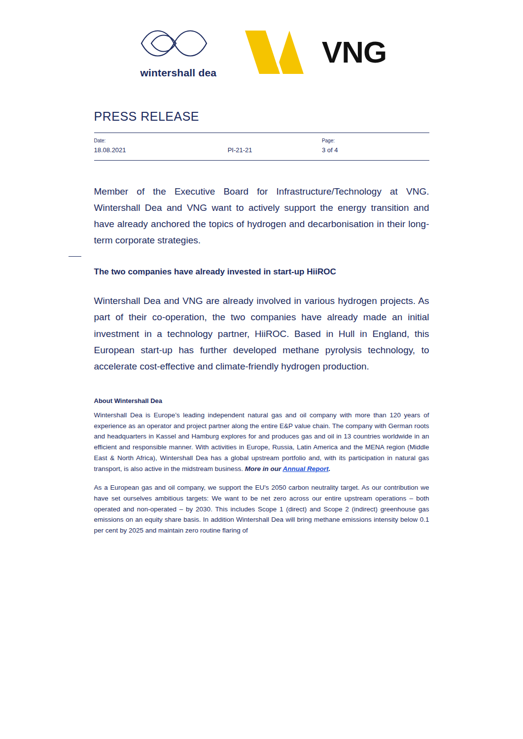wintershall dea
VNG
PRESS RELEASE
Date: 18.08.2021
PI-21-21
Page: 3 of 4
Member of the Executive Board for Infrastructure/Technology at VNG. Wintershall Dea and VNG want to actively support the energy transition and have already anchored the topics of hydrogen and decarbonisation in their long-term corporate strategies.
The two companies have already invested in start-up HiiROC
Wintershall Dea and VNG are already involved in various hydrogen projects. As part of their co-operation, the two companies have already made an initial investment in a technology partner, HiiROC. Based in Hull in England, this European start-up has further developed methane pyrolysis technology, to accelerate cost-effective and climate-friendly hydrogen production.
About Wintershall Dea
Wintershall Dea is Europe’s leading independent natural gas and oil company with more than 120 years of experience as an operator and project partner along the entire E&P value chain. The company with German roots and headquarters in Kassel and Hamburg explores for and produces gas and oil in 13 countries worldwide in an efficient and responsible manner. With activities in Europe, Russia, Latin America and the MENA region (Middle East & North Africa), Wintershall Dea has a global upstream portfolio and, with its participation in natural gas transport, is also active in the midstream business. More in our Annual Report.
As a European gas and oil company, we support the EU's 2050 carbon neutrality target. As our contribution we have set ourselves ambitious targets: We want to be net zero across our entire upstream operations – both operated and non-operated – by 2030. This includes Scope 1 (direct) and Scope 2 (indirect) greenhouse gas emissions on an equity share basis. In addition Wintershall Dea will bring methane emissions intensity below 0.1 per cent by 2025 and maintain zero routine flaring of